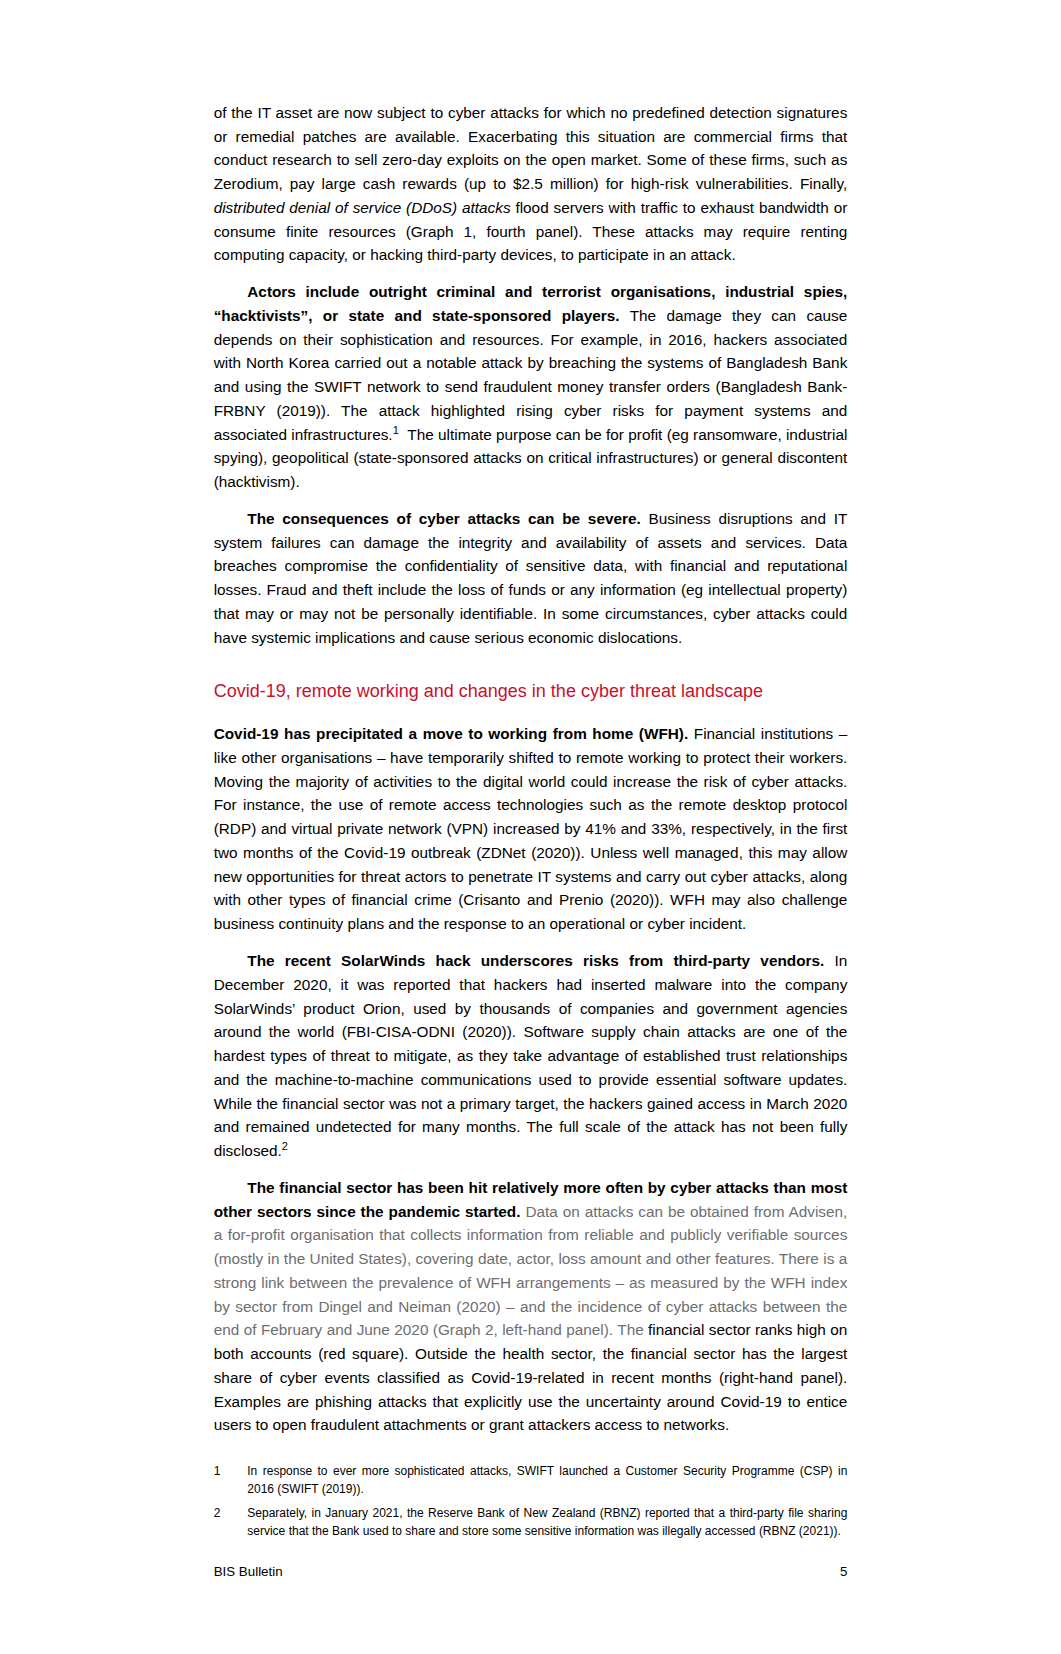of the IT asset are now subject to cyber attacks for which no predefined detection signatures or remedial patches are available. Exacerbating this situation are commercial firms that conduct research to sell zero-day exploits on the open market. Some of these firms, such as Zerodium, pay large cash rewards (up to $2.5 million) for high-risk vulnerabilities. Finally, distributed denial of service (DDoS) attacks flood servers with traffic to exhaust bandwidth or consume finite resources (Graph 1, fourth panel). These attacks may require renting computing capacity, or hacking third-party devices, to participate in an attack.
Actors include outright criminal and terrorist organisations, industrial spies, “hacktivists”, or state and state-sponsored players. The damage they can cause depends on their sophistication and resources. For example, in 2016, hackers associated with North Korea carried out a notable attack by breaching the systems of Bangladesh Bank and using the SWIFT network to send fraudulent money transfer orders (Bangladesh Bank-FRBNY (2019)). The attack highlighted rising cyber risks for payment systems and associated infrastructures.1 The ultimate purpose can be for profit (eg ransomware, industrial spying), geopolitical (state-sponsored attacks on critical infrastructures) or general discontent (hacktivism).
The consequences of cyber attacks can be severe. Business disruptions and IT system failures can damage the integrity and availability of assets and services. Data breaches compromise the confidentiality of sensitive data, with financial and reputational losses. Fraud and theft include the loss of funds or any information (eg intellectual property) that may or may not be personally identifiable. In some circumstances, cyber attacks could have systemic implications and cause serious economic dislocations.
Covid-19, remote working and changes in the cyber threat landscape
Covid-19 has precipitated a move to working from home (WFH). Financial institutions – like other organisations – have temporarily shifted to remote working to protect their workers. Moving the majority of activities to the digital world could increase the risk of cyber attacks. For instance, the use of remote access technologies such as the remote desktop protocol (RDP) and virtual private network (VPN) increased by 41% and 33%, respectively, in the first two months of the Covid-19 outbreak (ZDNet (2020)). Unless well managed, this may allow new opportunities for threat actors to penetrate IT systems and carry out cyber attacks, along with other types of financial crime (Crisanto and Prenio (2020)). WFH may also challenge business continuity plans and the response to an operational or cyber incident.
The recent SolarWinds hack underscores risks from third-party vendors. In December 2020, it was reported that hackers had inserted malware into the company SolarWinds’ product Orion, used by thousands of companies and government agencies around the world (FBI-CISA-ODNI (2020)). Software supply chain attacks are one of the hardest types of threat to mitigate, as they take advantage of established trust relationships and the machine-to-machine communications used to provide essential software updates. While the financial sector was not a primary target, the hackers gained access in March 2020 and remained undetected for many months. The full scale of the attack has not been fully disclosed.2
The financial sector has been hit relatively more often by cyber attacks than most other sectors since the pandemic started. Data on attacks can be obtained from Advisen, a for-profit organisation that collects information from reliable and publicly verifiable sources (mostly in the United States), covering date, actor, loss amount and other features. There is a strong link between the prevalence of WFH arrangements – as measured by the WFH index by sector from Dingel and Neiman (2020) – and the incidence of cyber attacks between the end of February and June 2020 (Graph 2, left-hand panel). The financial sector ranks high on both accounts (red square). Outside the health sector, the financial sector has the largest share of cyber events classified as Covid-19-related in recent months (right-hand panel). Examples are phishing attacks that explicitly use the uncertainty around Covid-19 to entice users to open fraudulent attachments or grant attackers access to networks.
1
In response to ever more sophisticated attacks, SWIFT launched a Customer Security Programme (CSP) in 2016 (SWIFT (2019)).
2
Separately, in January 2021, the Reserve Bank of New Zealand (RBNZ) reported that a third-party file sharing service that the Bank used to share and store some sensitive information was illegally accessed (RBNZ (2021)).
BIS Bulletin
5